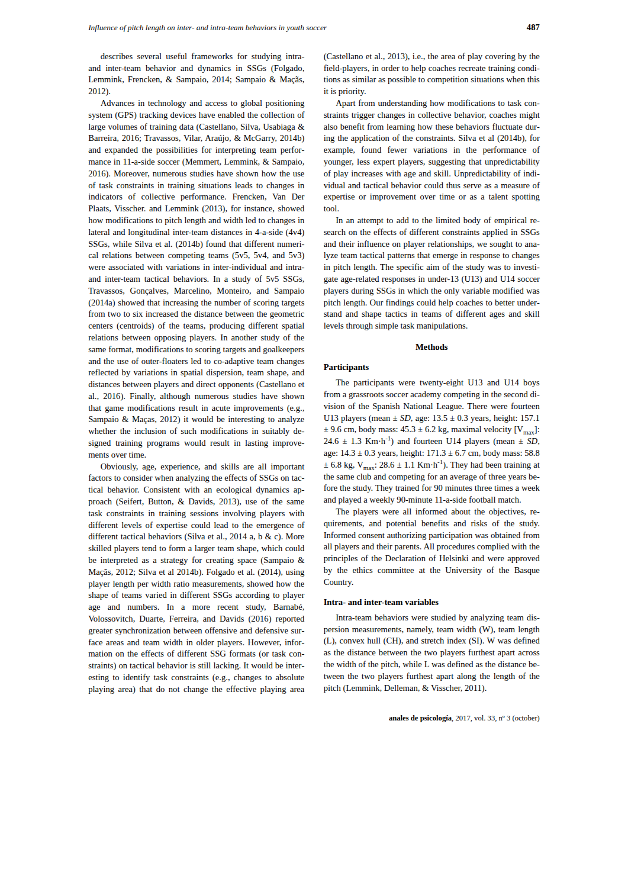Influence of pitch length on inter- and intra-team behaviors in youth soccer 487
describes several useful frameworks for studying intra- and inter-team behavior and dynamics in SSGs (Folgado, Lemmink, Frencken, & Sampaio, 2014; Sampaio & Maçãs, 2012).
Advances in technology and access to global positioning system (GPS) tracking devices have enabled the collection of large volumes of training data (Castellano, Silva, Usabiaga & Barreira, 2016; Travassos, Vilar, Araújo, & McGarry, 2014b) and expanded the possibilities for interpreting team performance in 11-a-side soccer (Memmert, Lemmink, & Sampaio, 2016). Moreover, numerous studies have shown how the use of task constraints in training situations leads to changes in indicators of collective performance. Frencken, Van Der Plaats, Visscher. and Lemmink (2013), for instance, showed how modifications to pitch length and width led to changes in lateral and longitudinal inter-team distances in 4-a-side (4v4) SSGs, while Silva et al. (2014b) found that different numerical relations between competing teams (5v5, 5v4, and 5v3) were associated with variations in inter-individual and intra- and inter-team tactical behaviors. In a study of 5v5 SSGs, Travassos, Gonçalves, Marcelino, Monteiro, and Sampaio (2014a) showed that increasing the number of scoring targets from two to six increased the distance between the geometric centers (centroids) of the teams, producing different spatial relations between opposing players. In another study of the same format, modifications to scoring targets and goalkeepers and the use of outer-floaters led to co-adaptive team changes reflected by variations in spatial dispersion, team shape, and distances between players and direct opponents (Castellano et al., 2016). Finally, although numerous studies have shown that game modifications result in acute improvements (e.g., Sampaio & Maças, 2012) it would be interesting to analyze whether the inclusion of such modifications in suitably designed training programs would result in lasting improvements over time.
Obviously, age, experience, and skills are all important factors to consider when analyzing the effects of SSGs on tactical behavior. Consistent with an ecological dynamics approach (Seifert, Button, & Davids, 2013), use of the same task constraints in training sessions involving players with different levels of expertise could lead to the emergence of different tactical behaviors (Silva et al., 2014 a, b & c). More skilled players tend to form a larger team shape, which could be interpreted as a strategy for creating space (Sampaio & Maçãs, 2012; Silva et al 2014b). Folgado et al. (2014), using player length per width ratio measurements, showed how the shape of teams varied in different SSGs according to player age and numbers. In a more recent study, Barnabé, Volossovitch, Duarte, Ferreira, and Davids (2016) reported greater synchronization between offensive and defensive surface areas and team width in older players. However, information on the effects of different SSG formats (or task constraints) on tactical behavior is still lacking. It would be interesting to identify task constraints (e.g., changes to absolute playing area) that do not change the effective playing area (Castellano et al., 2013), i.e., the area of play covering by the field-players, in order to help coaches recreate training conditions as similar as possible to competition situations when this it is priority.
Apart from understanding how modifications to task constraints trigger changes in collective behavior, coaches might also benefit from learning how these behaviors fluctuate during the application of the constraints. Silva et al (2014b), for example, found fewer variations in the performance of younger, less expert players, suggesting that unpredictability of play increases with age and skill. Unpredictability of individual and tactical behavior could thus serve as a measure of expertise or improvement over time or as a talent spotting tool.
In an attempt to add to the limited body of empirical research on the effects of different constraints applied in SSGs and their influence on player relationships, we sought to analyze team tactical patterns that emerge in response to changes in pitch length. The specific aim of the study was to investigate age-related responses in under-13 (U13) and U14 soccer players during SSGs in which the only variable modified was pitch length. Our findings could help coaches to better understand and shape tactics in teams of different ages and skill levels through simple task manipulations.
Methods
Participants
The participants were twenty-eight U13 and U14 boys from a grassroots soccer academy competing in the second division of the Spanish National League. There were fourteen U13 players (mean ± SD, age: 13.5 ± 0.3 years, height: 157.1 ± 9.6 cm, body mass: 45.3 ± 6.2 kg, maximal velocity [Vmax]: 24.6 ± 1.3 Km·h-1) and fourteen U14 players (mean ± SD, age: 14.3 ± 0.3 years, height: 171.3 ± 6.7 cm, body mass: 58.8 ± 6.8 kg, Vmax: 28.6 ± 1.1 Km·h-1). They had been training at the same club and competing for an average of three years before the study. They trained for 90 minutes three times a week and played a weekly 90-minute 11-a-side football match.
The players were all informed about the objectives, requirements, and potential benefits and risks of the study. Informed consent authorizing participation was obtained from all players and their parents. All procedures complied with the principles of the Declaration of Helsinki and were approved by the ethics committee at the University of the Basque Country.
Intra- and inter-team variables
Intra-team behaviors were studied by analyzing team dispersion measurements, namely, team width (W), team length (L), convex hull (CH), and stretch index (SI). W was defined as the distance between the two players furthest apart across the width of the pitch, while L was defined as the distance between the two players furthest apart along the length of the pitch (Lemmink, Delleman, & Visscher, 2011).
anales de psicología, 2017, vol. 33, nº 3 (october)